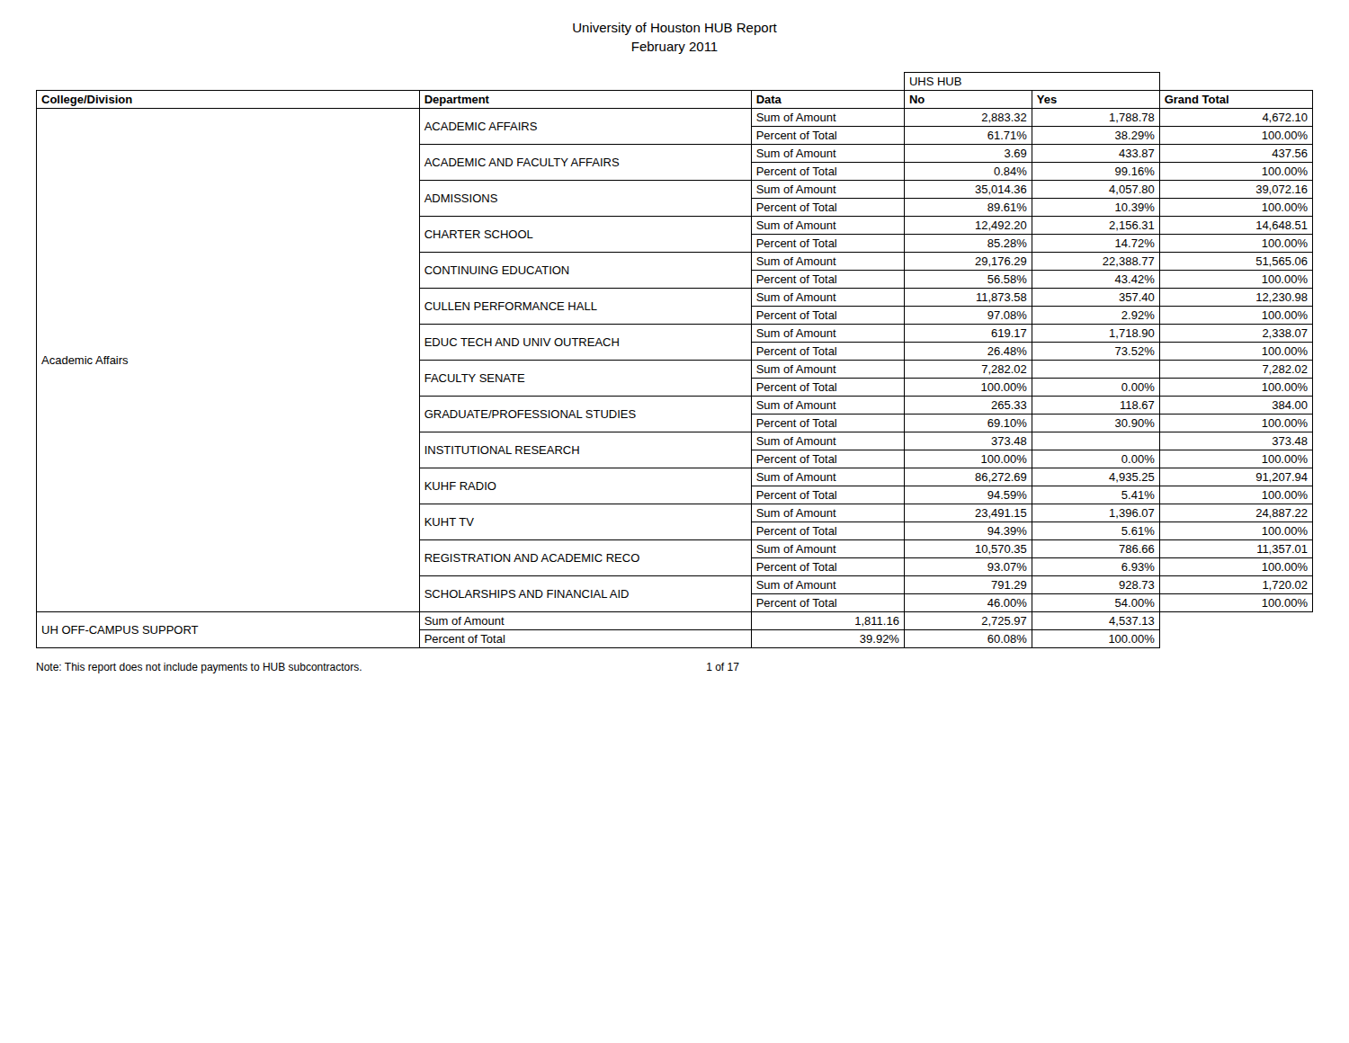University of Houston HUB Report
February 2011
| | | | UHS HUB | |
| College/Division | Department | Data | No | Yes | Grand Total |
| Academic Affairs | ACADEMIC AFFAIRS | Sum of Amount | 2,883.32 | 1,788.78 | 4,672.10 |
| Percent of Total | 61.71% | 38.29% | 100.00% |
| ACADEMIC AND FACULTY AFFAIRS | Sum of Amount | 3.69 | 433.87 | 437.56 |
| Percent of Total | 0.84% | 99.16% | 100.00% |
| ADMISSIONS | Sum of Amount | 35,014.36 | 4,057.80 | 39,072.16 |
| Percent of Total | 89.61% | 10.39% | 100.00% |
| CHARTER SCHOOL | Sum of Amount | 12,492.20 | 2,156.31 | 14,648.51 |
| Percent of Total | 85.28% | 14.72% | 100.00% |
| CONTINUING EDUCATION | Sum of Amount | 29,176.29 | 22,388.77 | 51,565.06 |
| Percent of Total | 56.58% | 43.42% | 100.00% |
| CULLEN PERFORMANCE HALL | Sum of Amount | 11,873.58 | 357.40 | 12,230.98 |
| Percent of Total | 97.08% | 2.92% | 100.00% |
| EDUC TECH AND UNIV OUTREACH | Sum of Amount | 619.17 | 1,718.90 | 2,338.07 |
| Percent of Total | 26.48% | 73.52% | 100.00% |
| FACULTY SENATE | Sum of Amount | 7,282.02 | | 7,282.02 |
| Percent of Total | 100.00% | 0.00% | 100.00% |
| GRADUATE/PROFESSIONAL STUDIES | Sum of Amount | 265.33 | 118.67 | 384.00 |
| Percent of Total | 69.10% | 30.90% | 100.00% |
| INSTITUTIONAL RESEARCH | Sum of Amount | 373.48 | | 373.48 |
| Percent of Total | 100.00% | 0.00% | 100.00% |
| KUHF RADIO | Sum of Amount | 86,272.69 | 4,935.25 | 91,207.94 |
| Percent of Total | 94.59% | 5.41% | 100.00% |
| KUHT TV | Sum of Amount | 23,491.15 | 1,396.07 | 24,887.22 |
| Percent of Total | 94.39% | 5.61% | 100.00% |
| REGISTRATION AND ACADEMIC RECO | Sum of Amount | 10,570.35 | 786.66 | 11,357.01 |
| Percent of Total | 93.07% | 6.93% | 100.00% |
| SCHOLARSHIPS AND FINANCIAL AID | Sum of Amount | 791.29 | 928.73 | 1,720.02 |
| Percent of Total | 46.00% | 54.00% | 100.00% |
| UH OFF-CAMPUS SUPPORT | Sum of Amount | 1,811.16 | 2,725.97 | 4,537.13 |
| Percent of Total | 39.92% | 60.08% | 100.00% |
Note: This report does not include payments to HUB subcontractors.
1 of 17